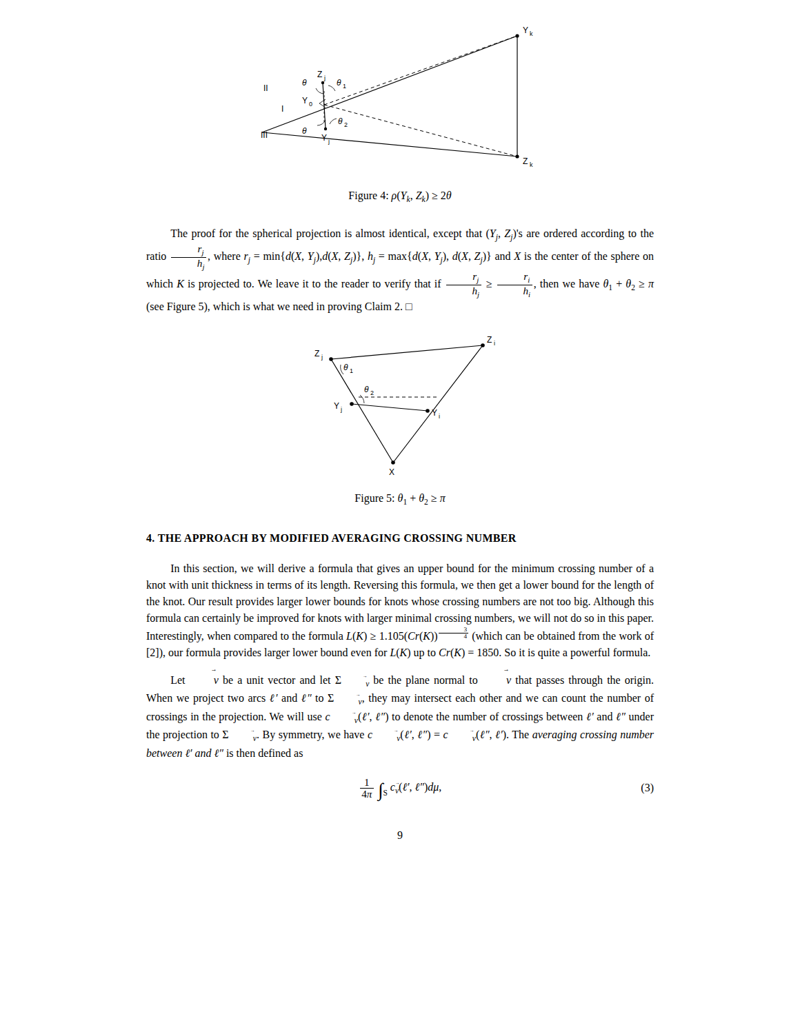Y k Z k Z j Y j Y 0 θ θ 1 θ 2 θ II I III
Figure 4: ρ(Yk, Zk) ≥ 2θ
The proof for the spherical projection is almost identical, except that (Yj, Zj)'s are ordered according to the ratio rj hj, where rj = min{d(X, Yj),d(X, Zj)}, hj = max{d(X, Yj), d(X, Zj)} and X is the center of the sphere on which K is projected to. We leave it to the reader to verify that if rj hj ≥ ri hi, then we have θ 1 + θ 2 ≥ π (see Figure 5), which is what we need in proving Claim 2. □
Z j Z i Y j Y i X θ 1 θ 2
Figure 5: θ 1 + θ 2 ≥ π
4. THE APPROACH BY MODIFIED AVERAGING CROSSING NUMBER
In this section, we will derive a formula that gives an upper bound for the minimum crossing number of a knot with unit thickness in terms of its length. Reversing this formula, we then get a lower bound for the length of the knot. Our result provides larger lower bounds for knots whose crossing numbers are not too big. Although this formula can certainly be improved for knots with larger minimal crossing numbers, we will not do so in this paper. Interestingly, when compared to the formula L(K) ≥ 1.105(Cr(K))34 (which can be obtained from the work of [2]), our formula provides larger lower bound even for L(K) up to Cr(K) = 1850. So it is quite a powerful formula.
Let v be a unit vector and let Σv be the plane normal to v that passes through the origin. When we project two arcs ℓ′ and ℓ″ to Σv, they may intersect each other and we can count the number of crossings in the projection. We will use cv(ℓ′, ℓ″) to denote the number of crossings between ℓ′ and ℓ″ under the projection to Σv. By symmetry, we have cv(ℓ′, ℓ″) = cv(ℓ″, ℓ′). The averaging crossing number between ℓ′ and ℓ″ is then defined as
14π ∫S cv(ℓ′, ℓ″)dμ, (3)
9